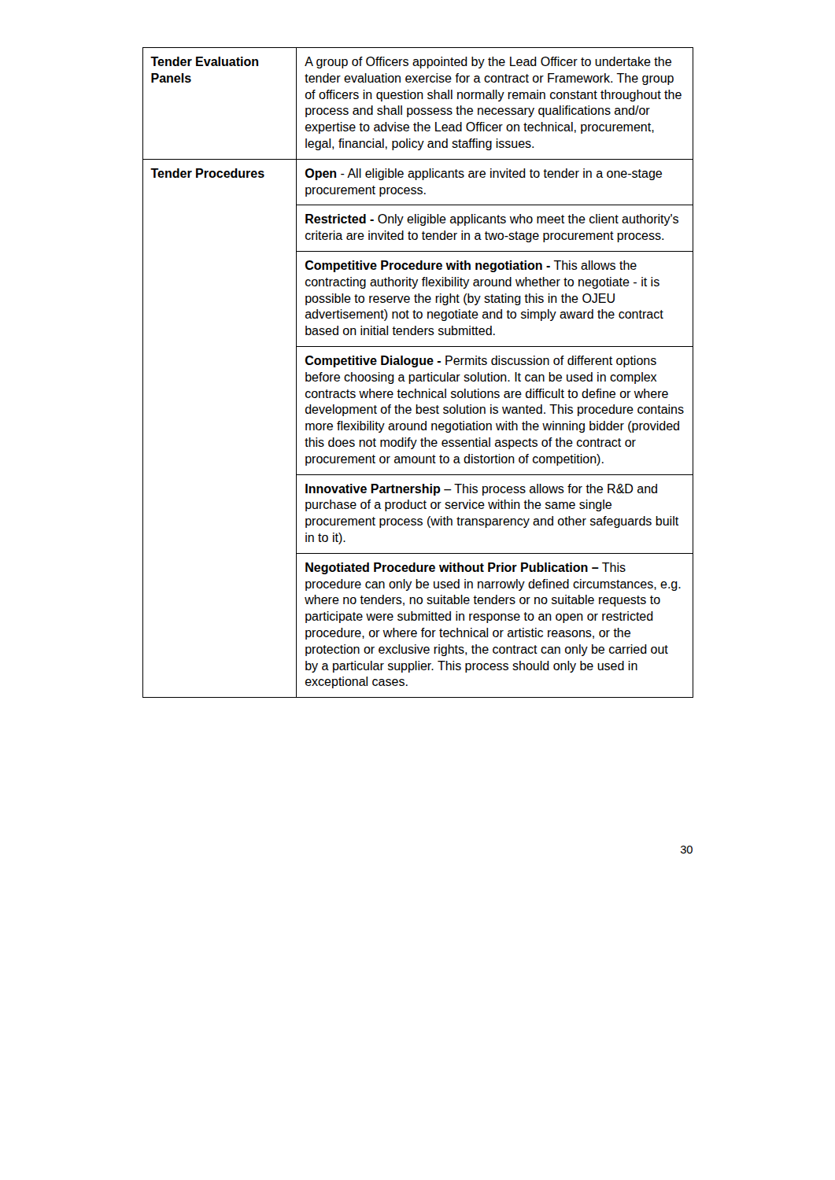| Tender Evaluation Panels | A group of Officers appointed by the Lead Officer to undertake the tender evaluation exercise for a contract or Framework. The group of officers in question shall normally remain constant throughout the process and shall possess the necessary qualifications and/or expertise to advise the Lead Officer on technical, procurement, legal, financial, policy and staffing issues. |
| Tender Procedures | Open - All eligible applicants are invited to tender in a one-stage procurement process. |
| Restricted - Only eligible applicants who meet the client authority's criteria are invited to tender in a two-stage procurement process. |
| Competitive Procedure with negotiation - This allows the contracting authority flexibility around whether to negotiate - it is possible to reserve the right (by stating this in the OJEU advertisement) not to negotiate and to simply award the contract based on initial tenders submitted. |
| Competitive Dialogue - Permits discussion of different options before choosing a particular solution. It can be used in complex contracts where technical solutions are difficult to define or where development of the best solution is wanted. This procedure contains more flexibility around negotiation with the winning bidder (provided this does not modify the essential aspects of the contract or procurement or amount to a distortion of competition). |
| Innovative Partnership – This process allows for the R&D and purchase of a product or service within the same single procurement process (with transparency and other safeguards built in to it). |
| Negotiated Procedure without Prior Publication – This procedure can only be used in narrowly defined circumstances, e.g. where no tenders, no suitable tenders or no suitable requests to participate were submitted in response to an open or restricted procedure, or where for technical or artistic reasons, or the protection or exclusive rights, the contract can only be carried out by a particular supplier. This process should only be used in exceptional cases. |
30